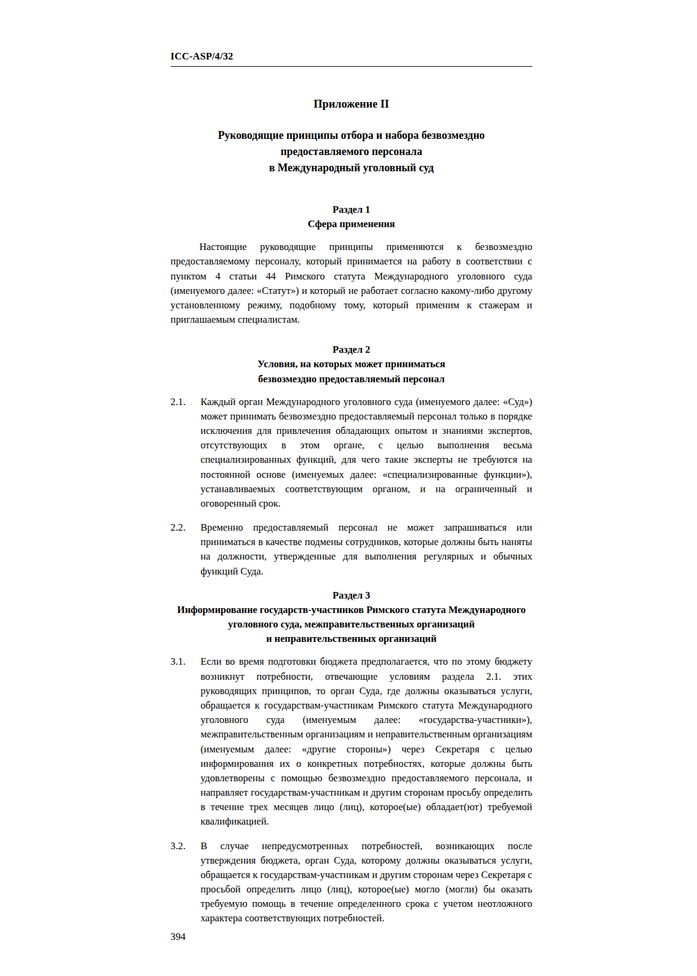ICC-ASP/4/32
Приложение II
Руководящие принципы отбора и набора безвозмездно
предоставляемого персонала
в Международный уголовный суд
Раздел 1 Сфера применения
Настоящие руководящие принципы применяются к безвозмездно предоставляемому персоналу, который принимается на работу в соответствии с пунктом 4 статьи 44 Римского статута Международного уголовного суда (именуемого далее: «Статут») и который не работает согласно какому-либо другому установленному режиму, подобному тому, который применим к стажерам и приглашаемым специалистам.
Раздел 2 Условия, на которых может приниматься
безвозмездно предоставляемый персонал
2.1.
Каждый орган Международного уголовного суда (именуемого далее: «Суд») может принимать безвозмездно предоставляемый персонал только в порядке исключения для привлечения обладающих опытом и знаниями экспертов, отсутствующих в этом органе, с целью выполнения весьма специализированных функций, для чего такие эксперты не требуются на постоянной основе (именуемых далее: «специализированные функции»), устанавливаемых соответствующим органом, и на ограниченный и оговоренный срок.
2.2.
Временно предоставляемый персонал не может запрашиваться или приниматься в качестве подмены сотрудников, которые должны быть наняты на должности, утвержденные для выполнения регулярных и обычных функций Суда.
Раздел 3 Информирование государств-участников Римского статута Международного
уголовного суда, межправительственных организаций
и неправительственных организаций
3.1.
Если во время подготовки бюджета предполагается, что по этому бюджету возникнут потребности, отвечающие условиям раздела 2.1. этих руководящих принципов, то орган Суда, где должны оказываться услуги, обращается к государствам-участникам Римского статута Международного уголовного суда (именуемым далее: «государства-участники»), межправительственным организациям и неправительственным организациям (именуемым далее: «другие стороны») через Секретаря с целью информирования их о конкретных потребностях, которые должны быть удовлетворены с помощью безвозмездно предоставляемого персонала, и направляет государствам-участникам и другим сторонам просьбу определить в течение трех месяцев лицо (лиц), которое(ые) обладает(ют) требуемой квалификацией.
3.2.
В случае непредусмотренных потребностей, возникающих после утверждения бюджета, орган Суда, которому должны оказываться услуги, обращается к государствам-участникам и другим сторонам через Секретаря с просьбой определить лицо (лиц), которое(ые) могло (могли) бы оказать требуемую помощь в течение определенного срока с учетом неотложного характера соответствующих потребностей.
394